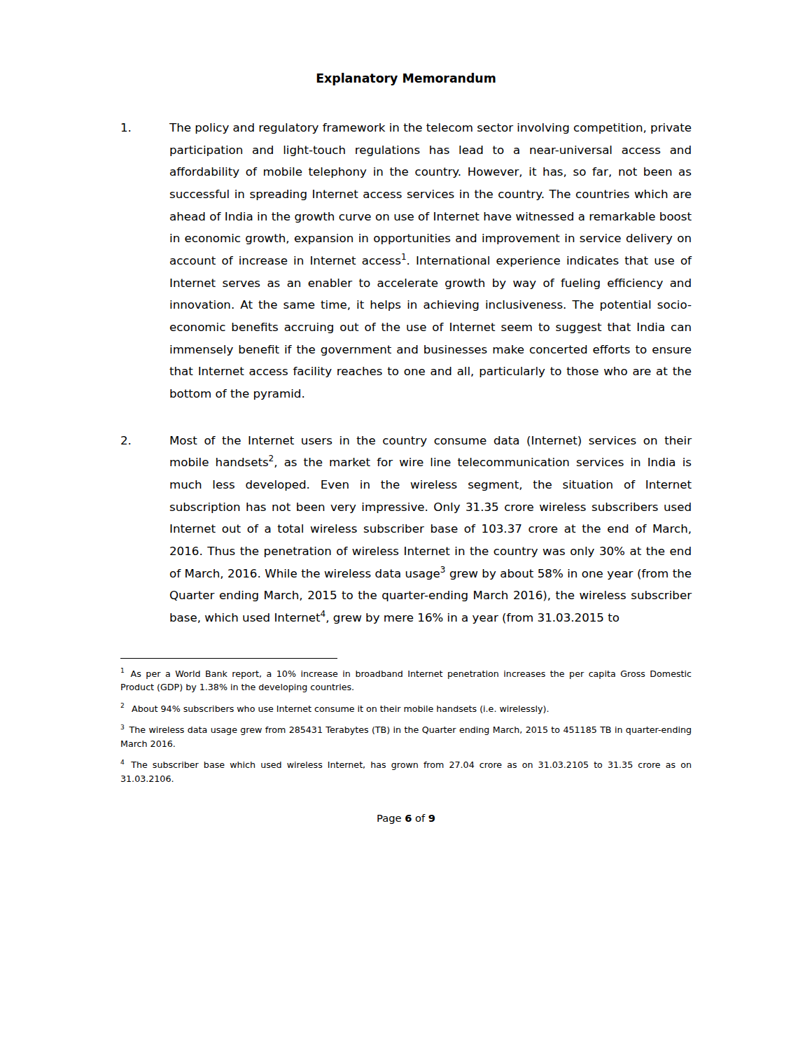Explanatory Memorandum
The policy and regulatory framework in the telecom sector involving competition, private participation and light-touch regulations has lead to a near-universal access and affordability of mobile telephony in the country. However, it has, so far, not been as successful in spreading Internet access services in the country. The countries which are ahead of India in the growth curve on use of Internet have witnessed a remarkable boost in economic growth, expansion in opportunities and improvement in service delivery on account of increase in Internet access1. International experience indicates that use of Internet serves as an enabler to accelerate growth by way of fueling efficiency and innovation. At the same time, it helps in achieving inclusiveness. The potential socio-economic benefits accruing out of the use of Internet seem to suggest that India can immensely benefit if the government and businesses make concerted efforts to ensure that Internet access facility reaches to one and all, particularly to those who are at the bottom of the pyramid.
Most of the Internet users in the country consume data (Internet) services on their mobile handsets2, as the market for wire line telecommunication services in India is much less developed. Even in the wireless segment, the situation of Internet subscription has not been very impressive. Only 31.35 crore wireless subscribers used Internet out of a total wireless subscriber base of 103.37 crore at the end of March, 2016. Thus the penetration of wireless Internet in the country was only 30% at the end of March, 2016. While the wireless data usage3 grew by about 58% in one year (from the Quarter ending March, 2015 to the quarter-ending March 2016), the wireless subscriber base, which used Internet4, grew by mere 16% in a year (from 31.03.2015 to
1 As per a World Bank report, a 10% increase in broadband Internet penetration increases the per capita Gross Domestic Product (GDP) by 1.38% in the developing countries.
2 About 94% subscribers who use Internet consume it on their mobile handsets (i.e. wirelessly).
3 The wireless data usage grew from 285431 Terabytes (TB) in the Quarter ending March, 2015 to 451185 TB in quarter-ending March 2016.
4 The subscriber base which used wireless Internet, has grown from 27.04 crore as on 31.03.2105 to 31.35 crore as on 31.03.2106.
Page 6 of 9